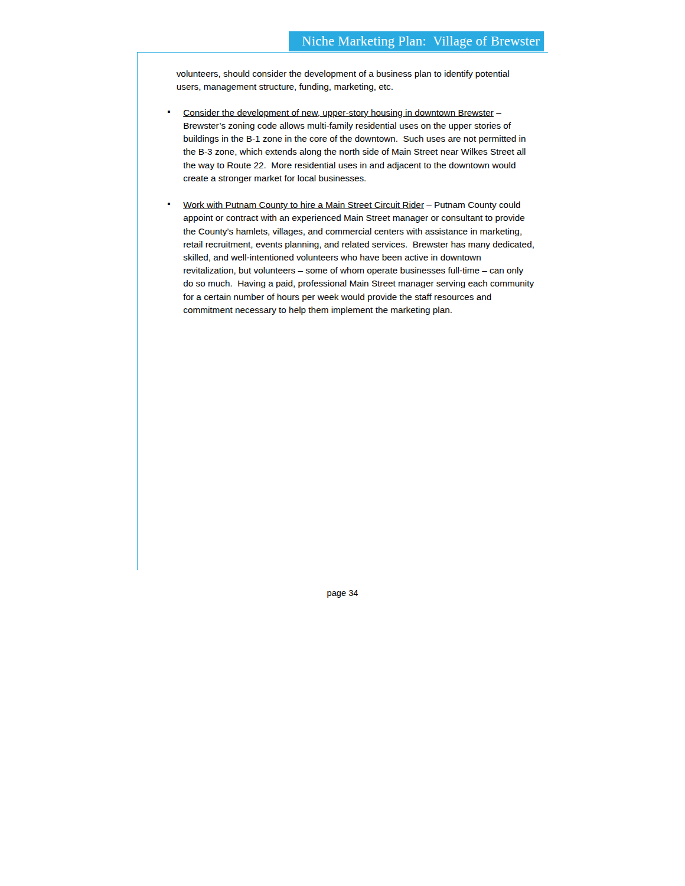Niche Marketing Plan: Village of Brewster
volunteers, should consider the development of a business plan to identify potential users, management structure, funding, marketing, etc.
Consider the development of new, upper-story housing in downtown Brewster – Brewster’s zoning code allows multi-family residential uses on the upper stories of buildings in the B-1 zone in the core of the downtown. Such uses are not permitted in the B-3 zone, which extends along the north side of Main Street near Wilkes Street all the way to Route 22. More residential uses in and adjacent to the downtown would create a stronger market for local businesses.
Work with Putnam County to hire a Main Street Circuit Rider – Putnam County could appoint or contract with an experienced Main Street manager or consultant to provide the County’s hamlets, villages, and commercial centers with assistance in marketing, retail recruitment, events planning, and related services. Brewster has many dedicated, skilled, and well-intentioned volunteers who have been active in downtown revitalization, but volunteers – some of whom operate businesses full-time – can only do so much. Having a paid, professional Main Street manager serving each community for a certain number of hours per week would provide the staff resources and commitment necessary to help them implement the marketing plan.
page 34